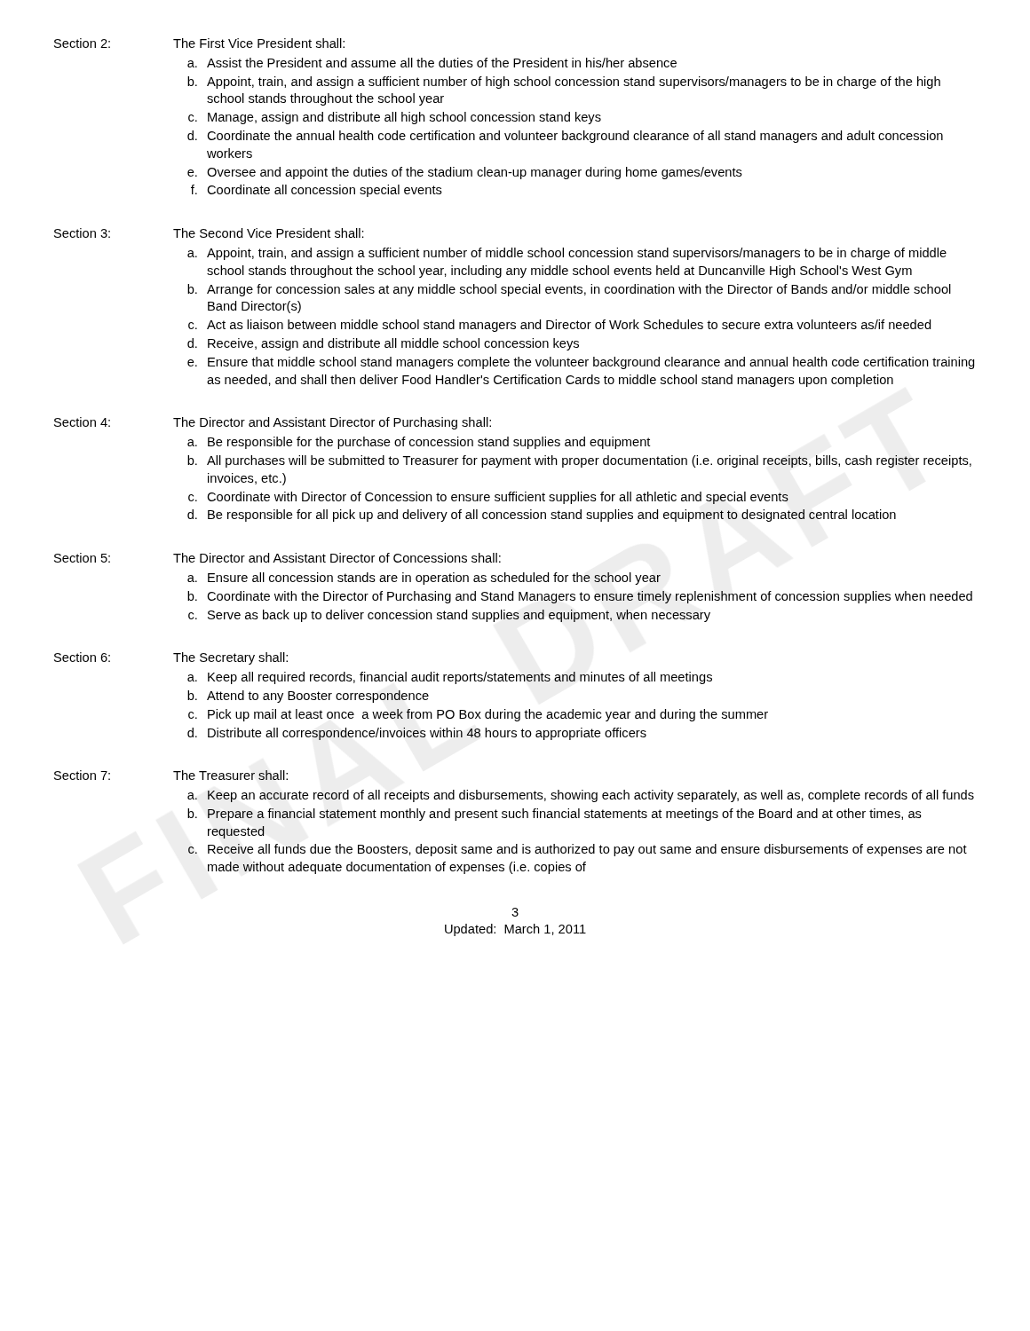FINAL DRAFT
Section 2:
The First Vice President shall:
Assist the President and assume all the duties of the President in his/her absence
Appoint, train, and assign a sufficient number of high school concession stand supervisors/managers to be in charge of the high school stands throughout the school year
Manage, assign and distribute all high school concession stand keys
Coordinate the annual health code certification and volunteer background clearance of all stand managers and adult concession workers
Oversee and appoint the duties of the stadium clean-up manager during home games/events
Coordinate all concession special events
Section 3:
The Second Vice President shall:
Appoint, train, and assign a sufficient number of middle school concession stand supervisors/managers to be in charge of middle school stands throughout the school year, including any middle school events held at Duncanville High School's West Gym
Arrange for concession sales at any middle school special events, in coordination with the Director of Bands and/or middle school Band Director(s)
Act as liaison between middle school stand managers and Director of Work Schedules to secure extra volunteers as/if needed
Receive, assign and distribute all middle school concession keys
Ensure that middle school stand managers complete the volunteer background clearance and annual health code certification training as needed, and shall then deliver Food Handler's Certification Cards to middle school stand managers upon completion
Section 4:
The Director and Assistant Director of Purchasing shall:
Be responsible for the purchase of concession stand supplies and equipment
All purchases will be submitted to Treasurer for payment with proper documentation (i.e. original receipts, bills, cash register receipts, invoices, etc.)
Coordinate with Director of Concession to ensure sufficient supplies for all athletic and special events
Be responsible for all pick up and delivery of all concession stand supplies and equipment to designated central location
Section 5:
The Director and Assistant Director of Concessions shall:
Ensure all concession stands are in operation as scheduled for the school year
Coordinate with the Director of Purchasing and Stand Managers to ensure timely replenishment of concession supplies when needed
Serve as back up to deliver concession stand supplies and equipment, when necessary
Section 6:
The Secretary shall:
Keep all required records, financial audit reports/statements and minutes of all meetings
Attend to any Booster correspondence
Pick up mail at least once a week from PO Box during the academic year and during the summer
Distribute all correspondence/invoices within 48 hours to appropriate officers
Section 7:
The Treasurer shall:
Keep an accurate record of all receipts and disbursements, showing each activity separately, as well as, complete records of all funds
Prepare a financial statement monthly and present such financial statements at meetings of the Board and at other times, as requested
Receive all funds due the Boosters, deposit same and is authorized to pay out same and ensure disbursements of expenses are not made without adequate documentation of expenses (i.e. copies of
3
Updated: March 1, 2011